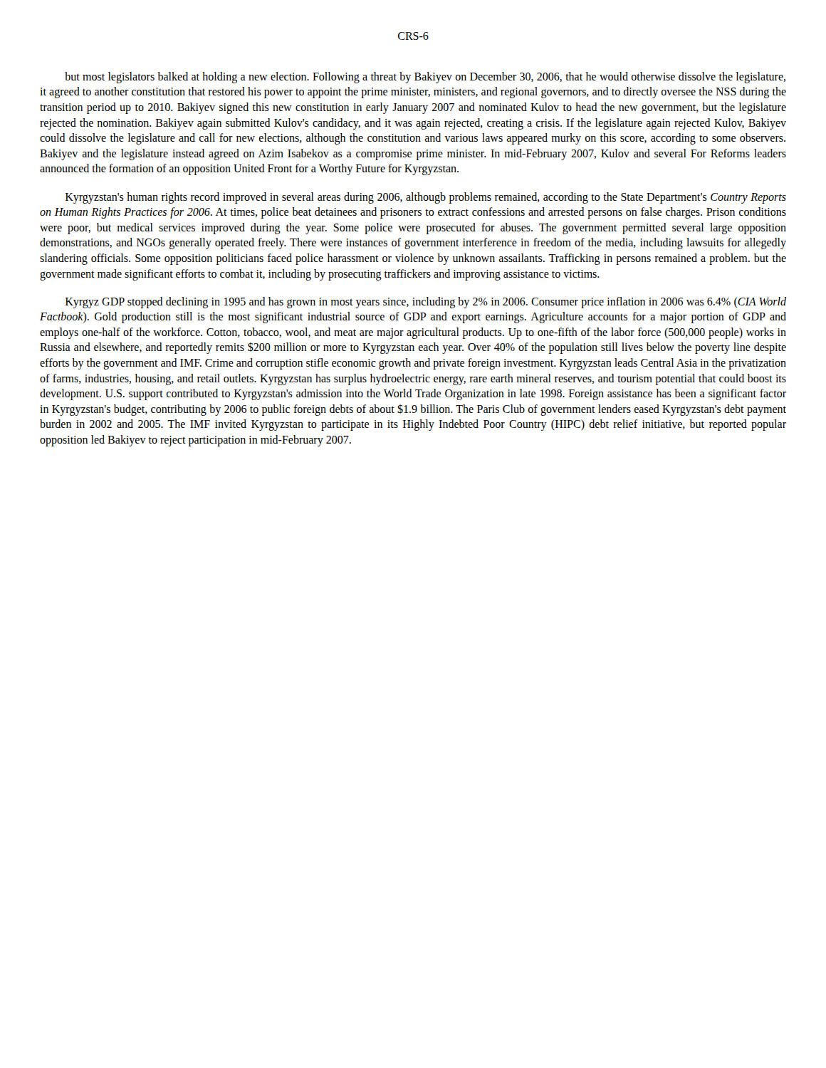CRS-6
but most legislators balked at holding a new election. Following a threat by Bakiyev on December 30, 2006, that he would otherwise dissolve the legislature, it agreed to another constitution that restored his power to appoint the prime minister, ministers, and regional governors, and to directly oversee the NSS during the transition period up to 2010. Bakiyev signed this new constitution in early January 2007 and nominated Kulov to head the new government, but the legislature rejected the nomination. Bakiyev again submitted Kulov's candidacy, and it was again rejected, creating a crisis. If the legislature again rejected Kulov, Bakiyev could dissolve the legislature and call for new elections, although the constitution and various laws appeared murky on this score, according to some observers. Bakiyev and the legislature instead agreed on Azim Isabekov as a compromise prime minister. In mid-February 2007, Kulov and several For Reforms leaders announced the formation of an opposition United Front for a Worthy Future for Kyrgyzstan.
Kyrgyzstan's human rights record improved in several areas during 2006, althougb problems remained, according to the State Department's Country Reports on Human Rights Practices for 2006. At times, police beat detainees and prisoners to extract confessions and arrested persons on false charges. Prison conditions were poor, but medical services improved during the year. Some police were prosecuted for abuses. The government permitted several large opposition demonstrations, and NGOs generally operated freely. There were instances of government interference in freedom of the media, including lawsuits for allegedly slandering officials. Some opposition politicians faced police harassment or violence by unknown assailants. Trafficking in persons remained a problem. but the government made significant efforts to combat it, including by prosecuting traffickers and improving assistance to victims.
Kyrgyz GDP stopped declining in 1995 and has grown in most years since, including by 2% in 2006. Consumer price inflation in 2006 was 6.4% (CIA World Factbook). Gold production still is the most significant industrial source of GDP and export earnings. Agriculture accounts for a major portion of GDP and employs one-half of the workforce. Cotton, tobacco, wool, and meat are major agricultural products. Up to one-fifth of the labor force (500,000 people) works in Russia and elsewhere, and reportedly remits $200 million or more to Kyrgyzstan each year. Over 40% of the population still lives below the poverty line despite efforts by the government and IMF. Crime and corruption stifle economic growth and private foreign investment. Kyrgyzstan leads Central Asia in the privatization of farms, industries, housing, and retail outlets. Kyrgyzstan has surplus hydroelectric energy, rare earth mineral reserves, and tourism potential that could boost its development. U.S. support contributed to Kyrgyzstan's admission into the World Trade Organization in late 1998. Foreign assistance has been a significant factor in Kyrgyzstan's budget, contributing by 2006 to public foreign debts of about $1.9 billion. The Paris Club of government lenders eased Kyrgyzstan's debt payment burden in 2002 and 2005. The IMF invited Kyrgyzstan to participate in its Highly Indebted Poor Country (HIPC) debt relief initiative, but reported popular opposition led Bakiyev to reject participation in mid-February 2007.